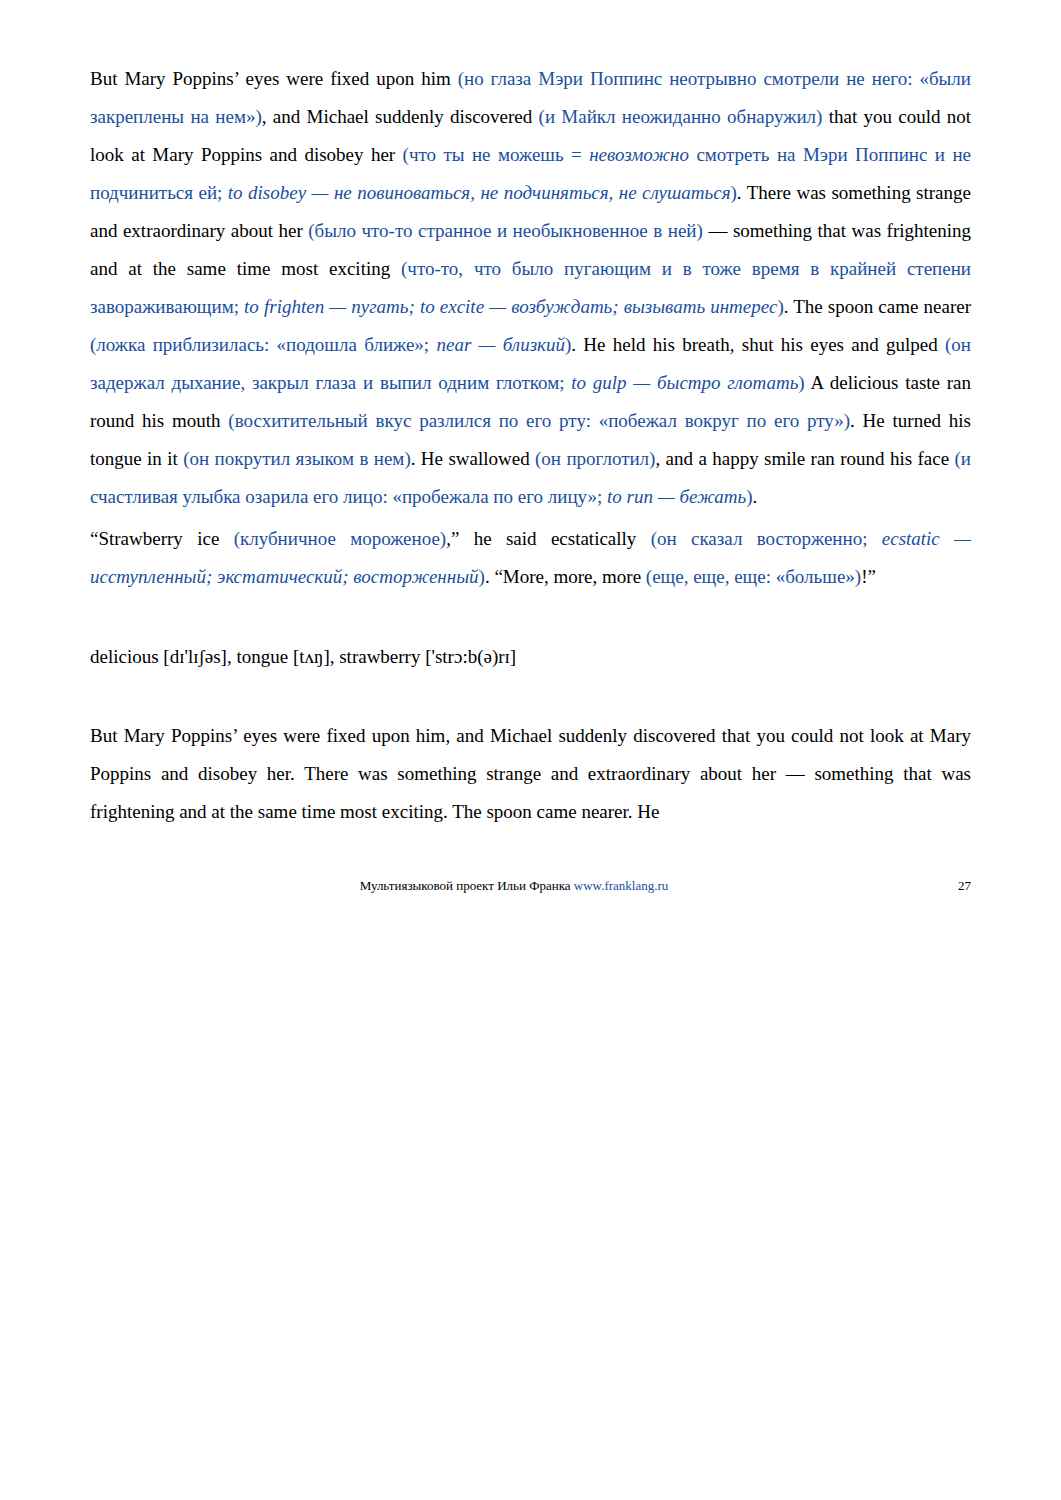But Mary Poppins’ eyes were fixed upon him (но глаза Мэри Поппинс неотрывно смотрели не него: «были закреплены на нем»), and Michael suddenly discovered (и Майкл неожиданно обнаружил) that you could not look at Mary Poppins and disobey her (что ты не можешь = невозможно смотреть на Мэри Поппинс и не подчиниться ей; to disobey — не повиноваться, не подчиняться, не слушаться). There was something strange and extraordinary about her (было что-то странное и необыкновенное в ней) — something that was frightening and at the same time most exciting (что-то, что было пугающим и в тоже время в крайней степени завораживающим; to frighten — пугать; to excite — возбуждать; вызывать интерес). The spoon came nearer (ложка приблизилась: «подошла ближе»; near — близкий). He held his breath, shut his eyes and gulped (он задержал дыхание, закрыл глаза и выпил одним глотком; to gulp — быстро глотать) A delicious taste ran round his mouth (восхитительный вкус разлился по его рту: «побежал вокруг по его рту»). He turned his tongue in it (он покрутил языком в нем). He swallowed (он проглотил), and a happy smile ran round his face (и счастливая улыбка озарила его лицо: «пробежала по его лицу»; to run — бежать).
“Strawberry ice (клубничное мороженое),” he said ecstatically (он сказал восторженно; ecstatic — исступленный; экстатический; восторженный). “More, more, more (еще, еще, еще: «больше»)!”
delicious [dɪ'lɪʃəs], tongue [tʌŋ], strawberry ['strɔ:b(ə)rɪ]
But Mary Poppins’ eyes were fixed upon him, and Michael suddenly discovered that you could not look at Mary Poppins and disobey her. There was something strange and extraordinary about her — something that was frightening and at the same time most exciting. The spoon came nearer. He
Мультиязыковой проект Ильи Франка www.franklang.ru
27